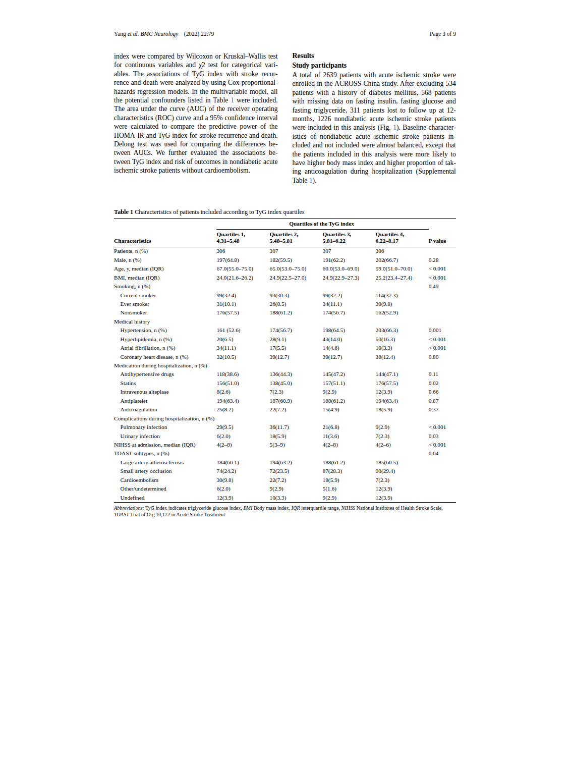Yang et al. BMC Neurology (2022) 22:79
Page 3 of 9
index were compared by Wilcoxon or Kruskal–Wallis test for continuous variables and χ2 test for categorical variables. The associations of TyG index with stroke recurrence and death were analyzed by using Cox proportional-hazards regression models. In the multivariable model, all the potential confounders listed in Table 1 were included. The area under the curve (AUC) of the receiver operating characteristics (ROC) curve and a 95% confidence interval were calculated to compare the predictive power of the HOMA-IR and TyG index for stroke recurrence and death. Delong test was used for comparing the differences between AUCs. We further evaluated the associations between TyG index and risk of outcomes in nondiabetic acute ischemic stroke patients without cardioembolism.
Results
Study participants
A total of 2639 patients with acute ischemic stroke were enrolled in the ACROSS-China study. After excluding 534 patients with a history of diabetes mellitus, 568 patients with missing data on fasting insulin, fasting glucose and fasting triglyceride, 311 patients lost to follow up at 12-months, 1226 nondiabetic acute ischemic stroke patients were included in this analysis (Fig. 1). Baseline characteristics of nondiabetic acute ischemic stroke patients included and not included were almost balanced, except that the patients included in this analysis were more likely to have higher body mass index and higher proportion of taking anticoagulation during hospitalization (Supplemental Table 1).
Table 1 Characteristics of patients included according to TyG index quartiles
| Characteristics | Quartiles of the TyG index | P value |
| --- | --- | --- |
| Quartiles 1, 4.31–5.48 | Quartiles 2, 5.48–5.81 | Quartiles 3, 5.81–6.22 | Quartiles 4, 6.22–8.17 |
| Patients, n (%) | 306 | 307 | 307 | 306 | |
| Male, n (%) | 197(64.8) | 182(59.5) | 191(62.2) | 202(66.7) | 0.28 |
| Age, y, median (IQR) | 67.0(55.0–75.0) | 65.0(53.0–75.0) | 60.0(53.0–69.0) | 59.0(51.0–70.0) | < 0.001 |
| BMI, median (IQR) | 24.0(21.6–26.2) | 24.9(22.5–27.0) | 24.9(22.9–27.3) | 25.2(23.4–27.4) | < 0.001 |
| Smoking, n (%) | | | | | 0.49 |
| Current smoker | 99(32.4) | 93(30.3) | 99(32.2) | 114(37.3) | |
| Ever smoker | 31(10.1) | 26(8.5) | 34(11.1) | 30(9.8) | |
| Nonsmoker | 176(57.5) | 188(61.2) | 174(56.7) | 162(52.9) | |
| Medical history | | | | | |
| Hypertension, n (%) | 161 (52.6) | 174(56.7) | 198(64.5) | 203(66.3) | 0.001 |
| Hyperlipidemia, n (%) | 20(6.5) | 28(9.1) | 43(14.0) | 50(16.3) | < 0.001 |
| Atrial fibrillation, n (%) | 34(11.1) | 17(5.5) | 14(4.6) | 10(3.3) | < 0.001 |
| Coronary heart disease, n (%) | 32(10.5) | 39(12.7) | 39(12.7) | 38(12.4) | 0.80 |
| Medication during hospitalization, n (%) | | | | | |
| Antihypertensive drugs | 118(38.6) | 136(44.3) | 145(47.2) | 144(47.1) | 0.11 |
| Statins | 156(51.0) | 138(45.0) | 157(51.1) | 176(57.5) | 0.02 |
| Intravenous alteplase | 8(2.6) | 7(2.3) | 9(2.9) | 12(3.9) | 0.66 |
| Antiplatelet | 194(63.4) | 187(60.9) | 188(61.2) | 194(63.4) | 0.87 |
| Anticoagulation | 25(8.2) | 22(7.2) | 15(4.9) | 18(5.9) | 0.37 |
| Complications during hospitalization, n (%) | | | | | |
| Pulmonary infection | 29(9.5) | 36(11.7) | 21(6.8) | 9(2.9) | < 0.001 |
| Urinary infection | 6(2.0) | 18(5.9) | 11(3.6) | 7(2.3) | 0.03 |
| NIHSS at admission, median (IQR) | 4(2–8) | 5(3–9) | 4(2–8) | 4(2–6) | < 0.001 |
| TOAST subtypes, n (%) | | | | | 0.04 |
| Large artery atherosclerosis | 184(60.1) | 194(63.2) | 188(61.2) | 185(60.5) | |
| Small artery occlusion | 74(24.2) | 72(23.5) | 87(28.3) | 90(29.4) | |
| Cardioembolism | 30(9.8) | 22(7.2) | 18(5.9) | 7(2.3) | |
| Other/undetermined | 6(2.0) | 9(2.9) | 5(1.6) | 12(3.9) | |
| Undefined | 12(3.9) | 10(3.3) | 9(2.9) | 12(3.9) | |
Abbreviations: TyG index indicates triglyceride glucose index, BMI Body mass index, IQR interquartile range, NIHSS National Institutes of Health Stroke Scale, TOAST Trial of Org 10,172 in Acute Stroke Treatment